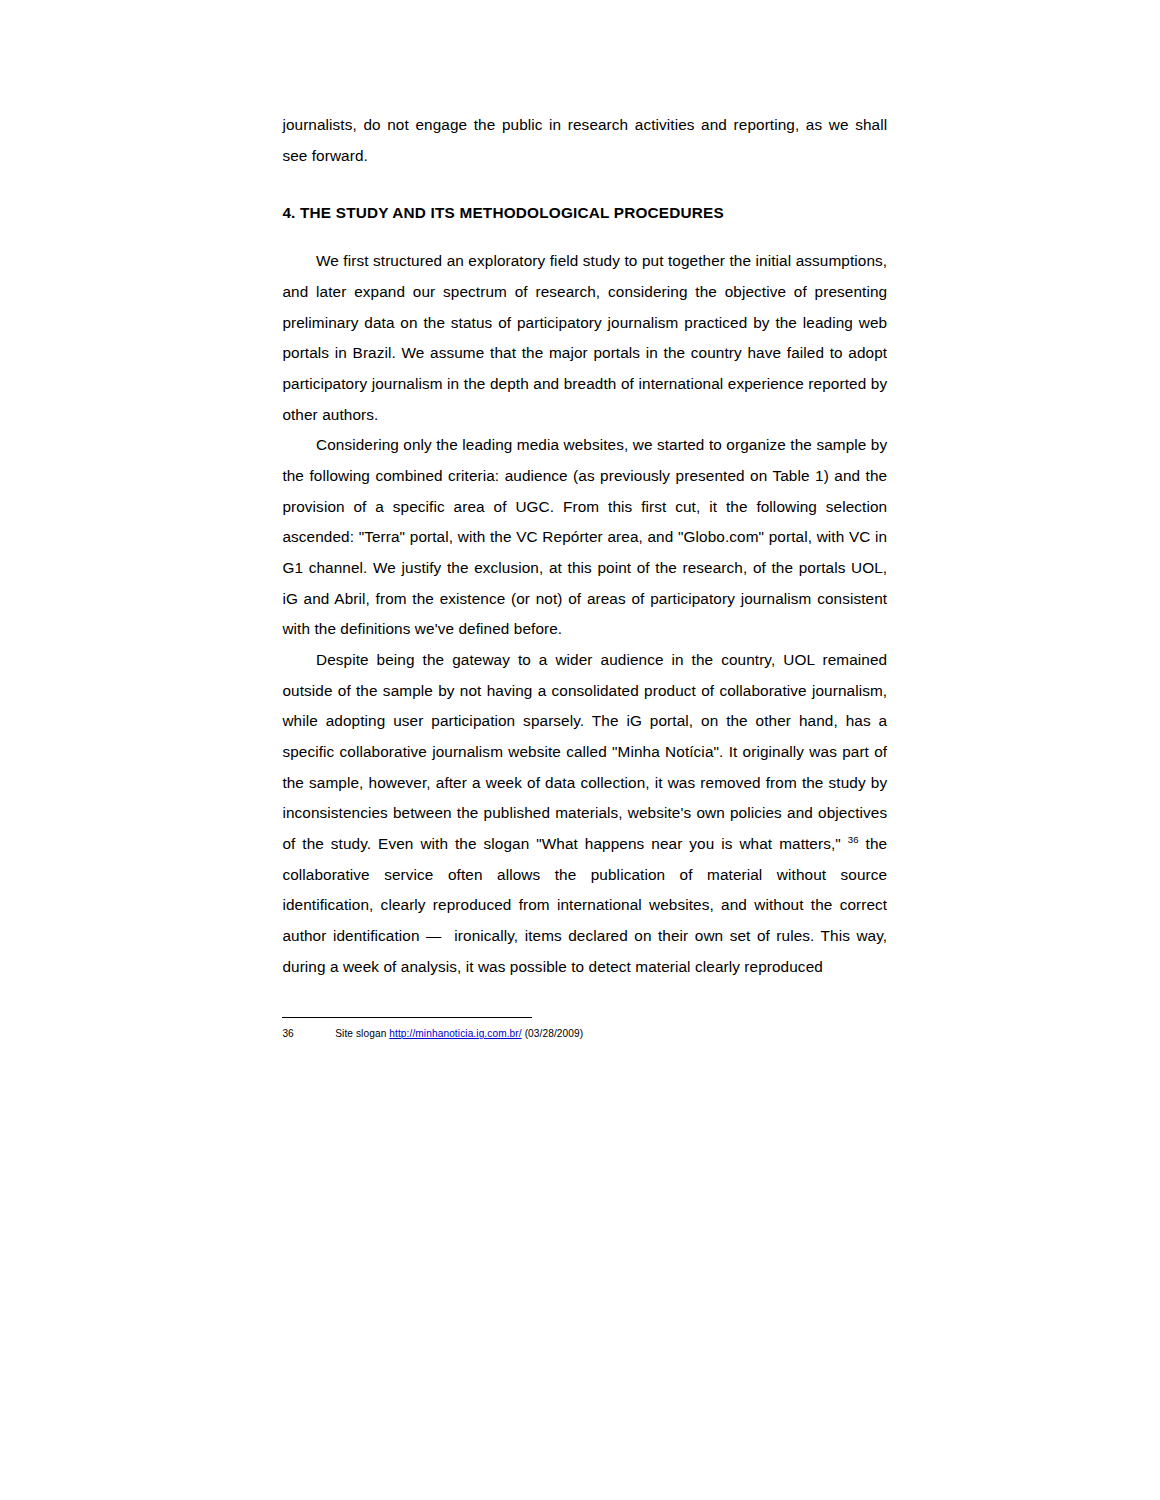journalists, do not engage the public in research activities and reporting, as we shall see forward.
4. THE STUDY AND ITS METHODOLOGICAL PROCEDURES
We first structured an exploratory field study to put together the initial assumptions, and later expand our spectrum of research, considering the objective of presenting preliminary data on the status of participatory journalism practiced by the leading web portals in Brazil. We assume that the major portals in the country have failed to adopt participatory journalism in the depth and breadth of international experience reported by other authors.
Considering only the leading media websites, we started to organize the sample by the following combined criteria: audience (as previously presented on Table 1) and the provision of a specific area of UGC. From this first cut, it the following selection ascended: "Terra" portal, with the VC Repórter area, and "Globo.com" portal, with VC in G1 channel. We justify the exclusion, at this point of the research, of the portals UOL, iG and Abril, from the existence (or not) of areas of participatory journalism consistent with the definitions we've defined before.
Despite being the gateway to a wider audience in the country, UOL remained outside of the sample by not having a consolidated product of collaborative journalism, while adopting user participation sparsely. The iG portal, on the other hand, has a specific collaborative journalism website called "Minha Notícia". It originally was part of the sample, however, after a week of data collection, it was removed from the study by inconsistencies between the published materials, website's own policies and objectives of the study. Even with the slogan "What happens near you is what matters," 36 the collaborative service often allows the publication of material without source identification, clearly reproduced from international websites, and without the correct author identification — ironically, items declared on their own set of rules. This way, during a week of analysis, it was possible to detect material clearly reproduced
36 Site slogan http://minhanoticia.ig.com.br/ (03/28/2009)